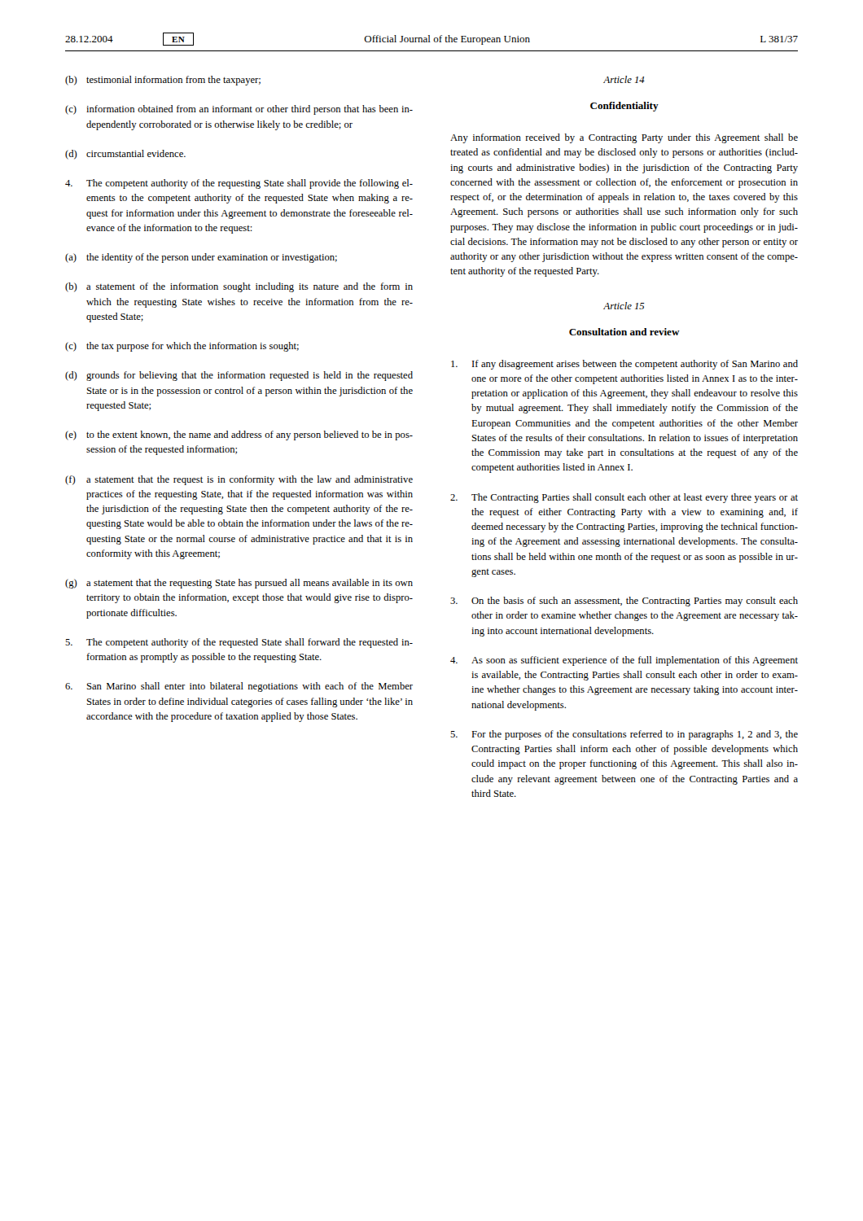28.12.2004
EN
Official Journal of the European Union
L 381/37
(b)
testimonial information from the taxpayer;
(c)
information obtained from an informant or other third person that has been independently corroborated or is otherwise likely to be credible; or
(d)
circumstantial evidence.
4.
The competent authority of the requesting State shall provide the following elements to the competent authority of the requested State when making a request for information under this Agreement to demonstrate the foreseeable relevance of the information to the request:
(a)
the identity of the person under examination or investigation;
(b)
a statement of the information sought including its nature and the form in which the requesting State wishes to receive the information from the requested State;
(c)
the tax purpose for which the information is sought;
(d)
grounds for believing that the information requested is held in the requested State or is in the possession or control of a person within the jurisdiction of the requested State;
(e)
to the extent known, the name and address of any person believed to be in possession of the requested information;
(f)
a statement that the request is in conformity with the law and administrative practices of the requesting State, that if the requested information was within the jurisdiction of the requesting State then the competent authority of the requesting State would be able to obtain the information under the laws of the requesting State or the normal course of administrative practice and that it is in conformity with this Agreement;
(g)
a statement that the requesting State has pursued all means available in its own territory to obtain the information, except those that would give rise to disproportionate difficulties.
5.
The competent authority of the requested State shall forward the requested information as promptly as possible to the requesting State.
6.
San Marino shall enter into bilateral negotiations with each of the Member States in order to define individual categories of cases falling under ‘the like’ in accordance with the procedure of taxation applied by those States.
Article 14
Confidentiality
Any information received by a Contracting Party under this Agreement shall be treated as confidential and may be disclosed only to persons or authorities (including courts and administrative bodies) in the jurisdiction of the Contracting Party concerned with the assessment or collection of, the enforcement or prosecution in respect of, or the determination of appeals in relation to, the taxes covered by this Agreement. Such persons or authorities shall use such information only for such purposes. They may disclose the information in public court proceedings or in judicial decisions. The information may not be disclosed to any other person or entity or authority or any other jurisdiction without the express written consent of the competent authority of the requested Party.
Article 15
Consultation and review
1.
If any disagreement arises between the competent authority of San Marino and one or more of the other competent authorities listed in Annex I as to the interpretation or application of this Agreement, they shall endeavour to resolve this by mutual agreement. They shall immediately notify the Commission of the European Communities and the competent authorities of the other Member States of the results of their consultations. In relation to issues of interpretation the Commission may take part in consultations at the request of any of the competent authorities listed in Annex I.
2.
The Contracting Parties shall consult each other at least every three years or at the request of either Contracting Party with a view to examining and, if deemed necessary by the Contracting Parties, improving the technical functioning of the Agreement and assessing international developments. The consultations shall be held within one month of the request or as soon as possible in urgent cases.
3.
On the basis of such an assessment, the Contracting Parties may consult each other in order to examine whether changes to the Agreement are necessary taking into account international developments.
4.
As soon as sufficient experience of the full implementation of this Agreement is available, the Contracting Parties shall consult each other in order to examine whether changes to this Agreement are necessary taking into account international developments.
5.
For the purposes of the consultations referred to in paragraphs 1, 2 and 3, the Contracting Parties shall inform each other of possible developments which could impact on the proper functioning of this Agreement. This shall also include any relevant agreement between one of the Contracting Parties and a third State.